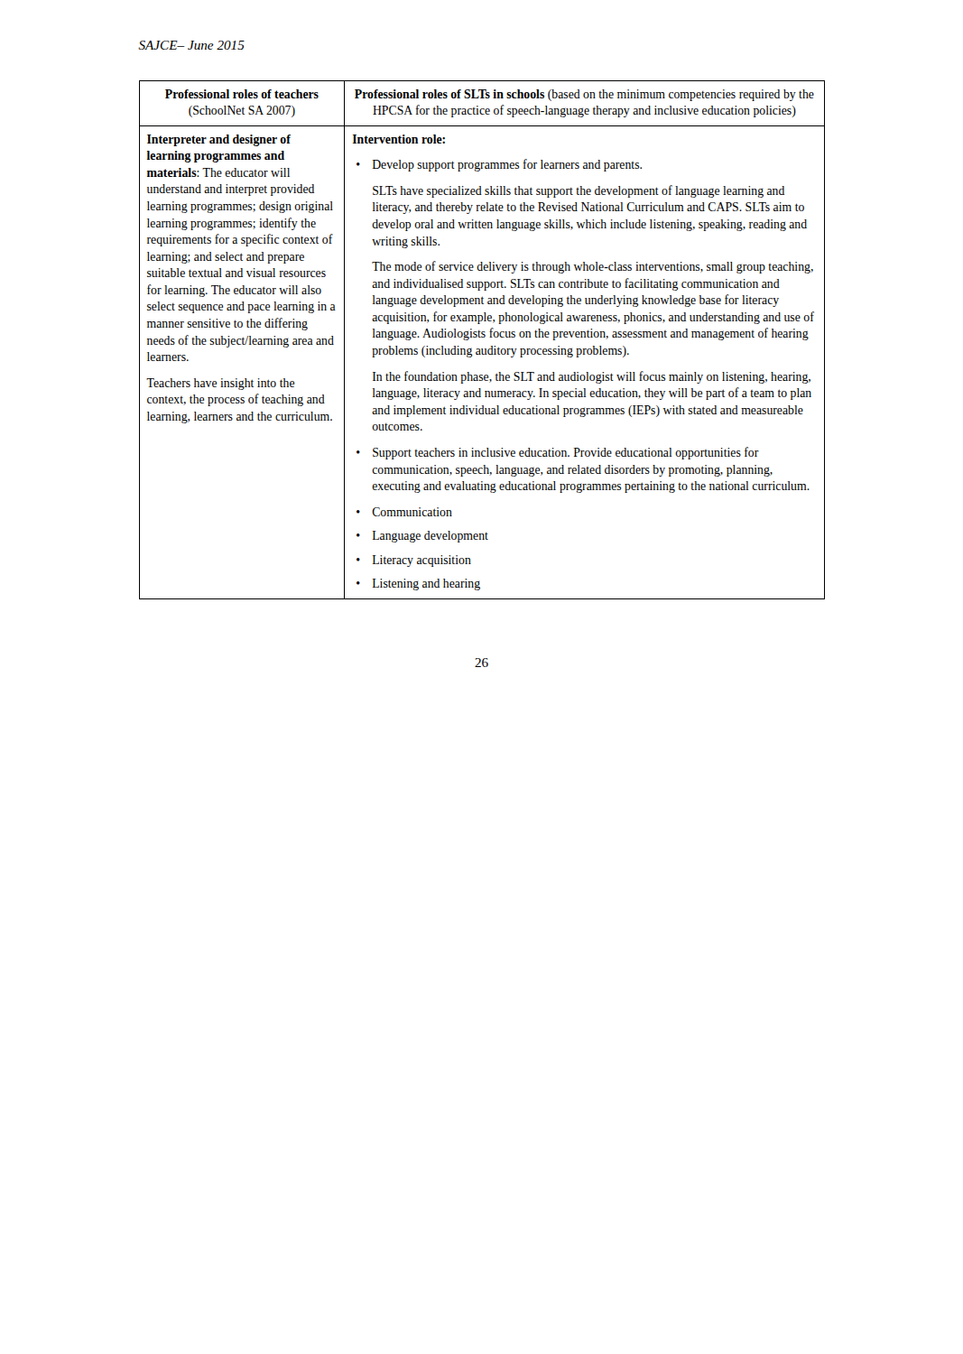SAJCE– June 2015
| Professional roles of teachers (SchoolNet SA 2007) | Professional roles of SLTs in schools (based on the minimum competencies required by the HPCSA for the practice of speech-language therapy and inclusive education policies) |
| --- | --- |
| Interpreter and designer of learning programmes and materials : The educator will understand and interpret provided learning programmes; design original learning programmes; identify the requirements for a specific context of learning; and select and prepare suitable textual and visual resources for learning. The educator will also select sequence and pace learning in a manner sensitive to the differing needs of the subject/learning area and learners. Teachers have insight into the context, the process of teaching and learning, learners and the curriculum. | Intervention role: Develop support programmes for learners and parents. SLTs have specialized skills that support the development of language learning and literacy, and thereby relate to the Revised National Curriculum and CAPS. SLTs aim to develop oral and written language skills, which include listening, speaking, reading and writing skills. The mode of service delivery is through whole-class interventions, small group teaching, and individualised support. SLTs can contribute to facilitating communication and language development and developing the underlying knowledge base for literacy acquisition, for example, phonological awareness, phonics, and understanding and use of language. Audiologists focus on the prevention, assessment and management of hearing problems (including auditory processing problems). In the foundation phase, the SLT and audiologist will focus mainly on listening, hearing, language, literacy and numeracy. In special education, they will be part of a team to plan and implement individual educational programmes (IEPs) with stated and measureable outcomes. Support teachers in inclusive education. Provide educational opportunities for communication, speech, language, and related disorders by promoting, planning, executing and evaluating educational programmes pertaining to the national curriculum. Communication Language development Literacy acquisition Listening and hearing |
26